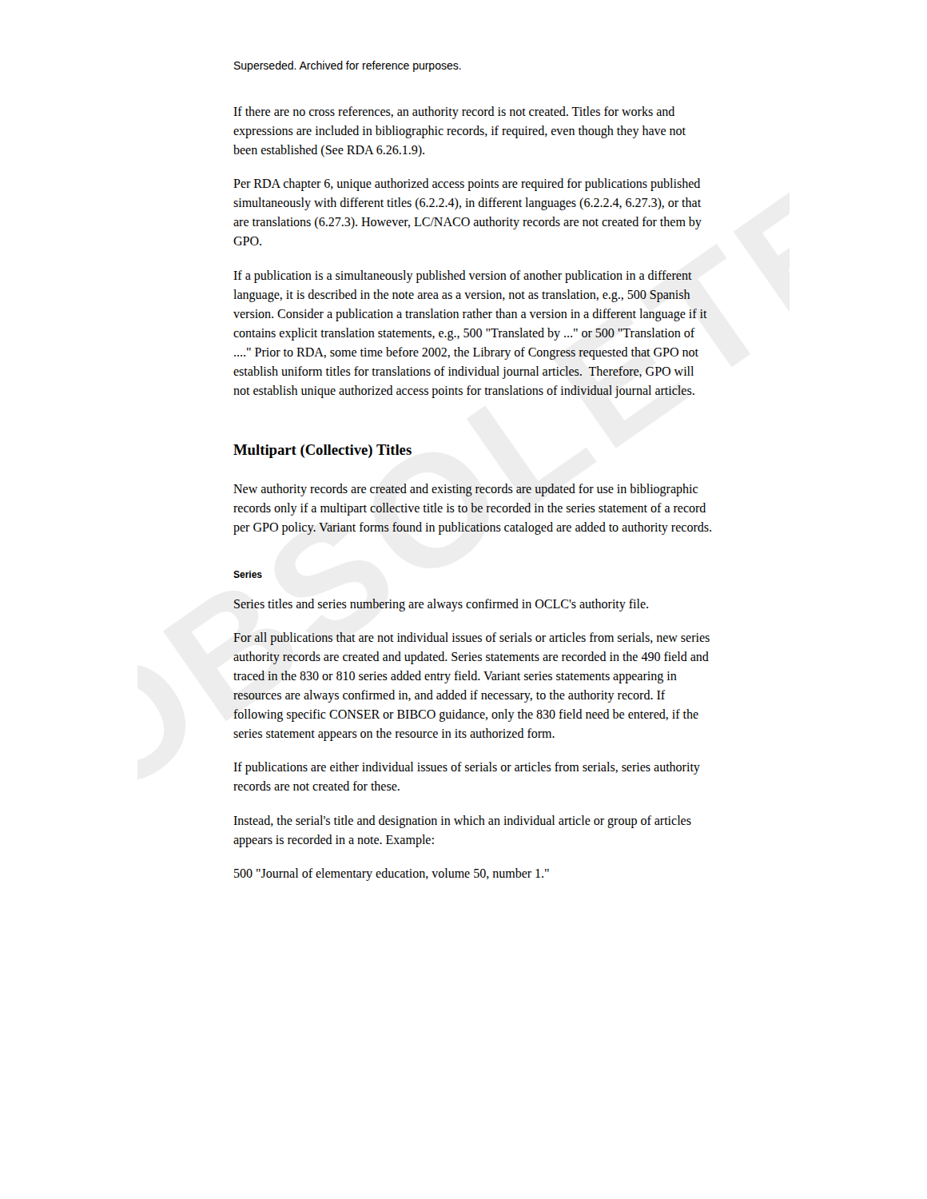OBSOLETE
Superseded. Archived for reference purposes.
If there are no cross references, an authority record is not created. Titles for works and expressions are included in bibliographic records, if required, even though they have not been established (See RDA 6.26.1.9).
Per RDA chapter 6, unique authorized access points are required for publications published simultaneously with different titles (6.2.2.4), in different languages (6.2.2.4, 6.27.3), or that are translations (6.27.3). However, LC/NACO authority records are not created for them by GPO.
If a publication is a simultaneously published version of another publication in a different language, it is described in the note area as a version, not as translation, e.g., 500 Spanish version. Consider a publication a translation rather than a version in a different language if it contains explicit translation statements, e.g., 500 "Translated by ..." or 500 "Translation of ...." Prior to RDA, some time before 2002, the Library of Congress requested that GPO not establish uniform titles for translations of individual journal articles. Therefore, GPO will not establish unique authorized access points for translations of individual journal articles.
Multipart (Collective) Titles
New authority records are created and existing records are updated for use in bibliographic records only if a multipart collective title is to be recorded in the series statement of a record per GPO policy. Variant forms found in publications cataloged are added to authority records.
Series
Series titles and series numbering are always confirmed in OCLC's authority file.
For all publications that are not individual issues of serials or articles from serials, new series authority records are created and updated. Series statements are recorded in the 490 field and traced in the 830 or 810 series added entry field. Variant series statements appearing in resources are always confirmed in, and added if necessary, to the authority record. If following specific CONSER or BIBCO guidance, only the 830 field need be entered, if the series statement appears on the resource in its authorized form.
If publications are either individual issues of serials or articles from serials, series authority records are not created for these.
Instead, the serial's title and designation in which an individual article or group of articles appears is recorded in a note. Example:
500 "Journal of elementary education, volume 50, number 1."